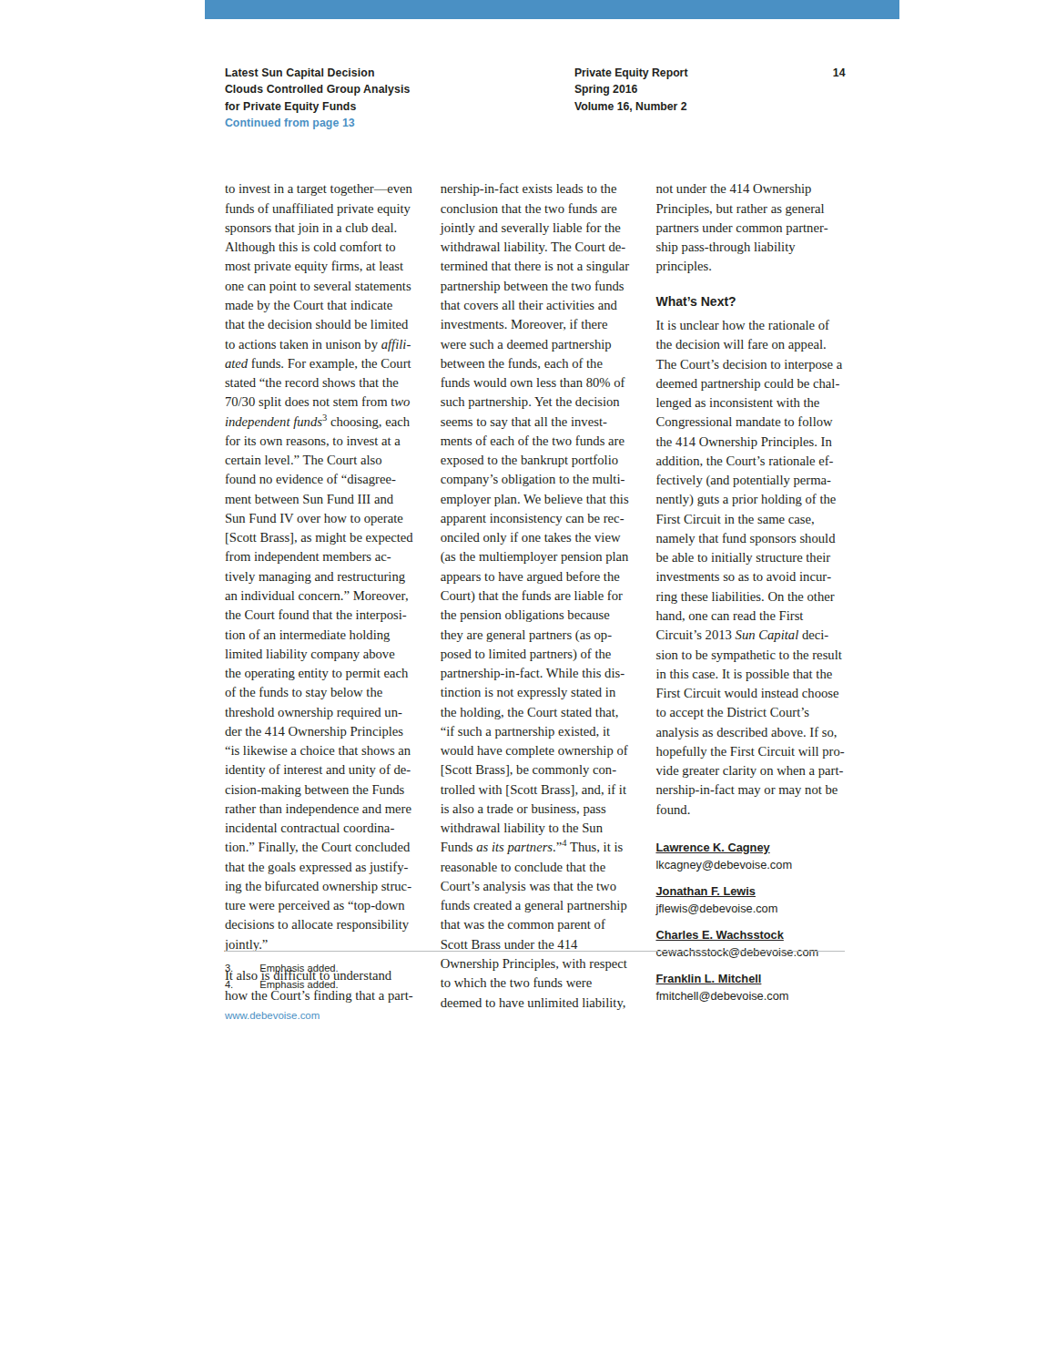Latest Sun Capital Decision
Clouds Controlled Group Analysis
for Private Equity Funds
Continued from page 13
14 Private Equity Report
Spring 2016
Volume 16, Number 2
to invest in a target together—even funds of unaffiliated private equity sponsors that join in a club deal. Although this is cold comfort to most private equity firms, at least one can point to several statements made by the Court that indicate that the decision should be limited to actions taken in unison by affiliated funds. For example, the Court stated “the record shows that the 70/30 split does not stem from two independent funds3 choosing, each for its own reasons, to invest at a certain level.” The Court also found no evidence of “disagreement between Sun Fund III and Sun Fund IV over how to operate [Scott Brass], as might be expected from independent members actively managing and restructuring an individual concern.” Moreover, the Court found that the interposition of an intermediate holding limited liability company above the operating entity to permit each of the funds to stay below the threshold ownership required under the 414 Ownership Principles “is likewise a choice that shows an identity of interest and unity of decision-making between the Funds rather than independence and mere incidental contractual coordination.” Finally, the Court concluded that the goals expressed as justifying the bifurcated ownership structure were perceived as “top-down decisions to allocate responsibility jointly.”
It also is difficult to understand how the Court’s finding that a partnership-in-fact exists leads to the conclusion that the two funds are jointly and severally liable for the withdrawal liability. The Court determined that there is not a singular partnership between the two funds that covers all their activities and investments. Moreover, if there were such a deemed partnership between the funds, each of the funds would own less than 80% of such partnership. Yet the decision seems to say that all the investments of each of the two funds are exposed to the bankrupt portfolio company’s obligation to the multiemployer plan. We believe that this apparent inconsistency can be reconciled only if one takes the view (as the multiemployer pension plan appears to have argued before the Court) that the funds are liable for the pension obligations because they are general partners (as opposed to limited partners) of the partnership-in-fact. While this distinction is not expressly stated in the holding, the Court stated that, “if such a partnership existed, it would have complete ownership of [Scott Brass], be commonly controlled with [Scott Brass], and, if it is also a trade or business, pass withdrawal liability to the Sun Funds as its partners.”4 Thus, it is reasonable to conclude that the Court’s analysis was that the two funds created a general partnership that was the common parent of Scott Brass under the 414 Ownership Principles, with respect to which the two funds were deemed to have unlimited liability, not under the 414 Ownership Principles, but rather as general partners under common partnership pass-through liability principles.
What’s Next?
It is unclear how the rationale of the decision will fare on appeal. The Court’s decision to interpose a deemed partnership could be challenged as inconsistent with the Congressional mandate to follow the 414 Ownership Principles. In addition, the Court’s rationale effectively (and potentially permanently) guts a prior holding of the First Circuit in the same case, namely that fund sponsors should be able to initially structure their investments so as to avoid incurring these liabilities. On the other hand, one can read the First Circuit’s 2013 Sun Capital decision to be sympathetic to the result in this case. It is possible that the First Circuit would instead choose to accept the District Court’s analysis as described above. If so, hopefully the First Circuit will provide greater clarity on when a partnership-in-fact may or may not be found.
Lawrence K. Cagney lkcagney@debevoise.com Jonathan F. Lewis jflewis@debevoise.com Charles E. Wachsstock cewachsstock@debevoise.com Franklin L. Mitchell fmitchell@debevoise.com
3. Emphasis added.
4. Emphasis added.
www.debevoise.com